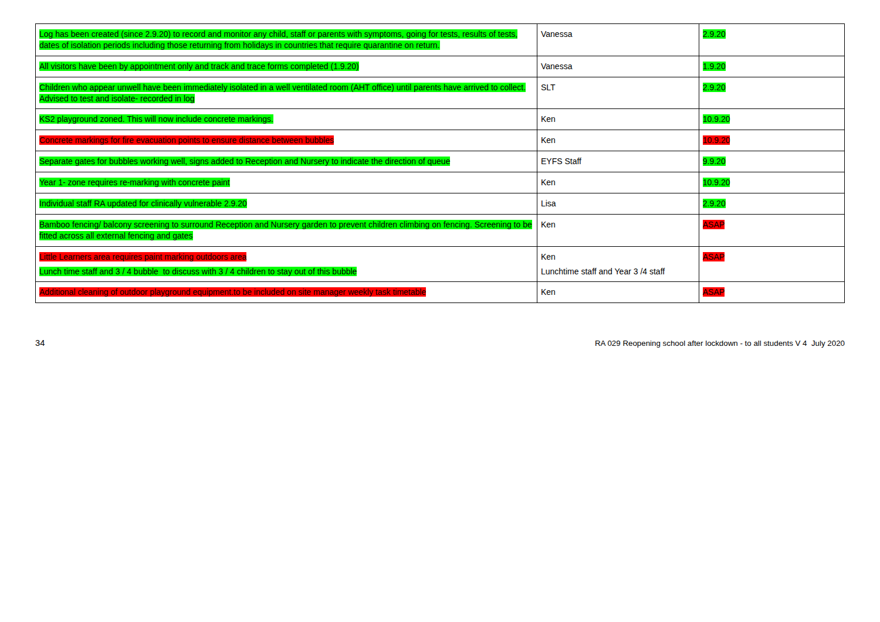| Log has been created (since 2.9.20) to record and monitor any child, staff or parents with symptoms, going for tests, results of tests, dates of isolation periods including those returning from holidays in countries that require quarantine on return. | Vanessa | 2.9.20 |
| All visitors have been by appointment only and track and trace forms completed (1.9.20) | Vanessa | 1.9.20 |
| Children who appear unwell have been immediately isolated in a well ventilated room (AHT office) until parents have arrived to collect. Advised to test and isolate- recorded in log | SLT | 2.9.20 |
| KS2 playground zoned. This will now include concrete markings. | Ken | 10.9.20 |
| Concrete markings for fire evacuation points to ensure distance between bubbles | Ken | 10.9.20 |
| Separate gates for bubbles working well, signs added to Reception and Nursery to indicate the direction of queue | EYFS Staff | 9.9.20 |
| Year 1- zone requires re-marking with concrete paint | Ken | 10.9.20 |
| Individual staff RA updated for clinically vulnerable 2.9.20 | Lisa | 2.9.20 |
| Bamboo fencing/ balcony screening to surround Reception and Nursery garden to prevent children climbing on fencing. Screening to be fitted across all external fencing and gates | Ken | ASAP |
| Little Learners area requires paint marking outdoors area Lunch time staff and 3 / 4 bubble to discuss with 3 / 4 children to stay out of this bubble | Ken Lunchtime staff and Year 3 /4 staff | ASAP |
| Additional cleaning of outdoor playground equipment.to be included on site manager weekly task timetable | Ken | ASAP |
34
RA 029 Reopening school after lockdown - to all students V 4 July 2020